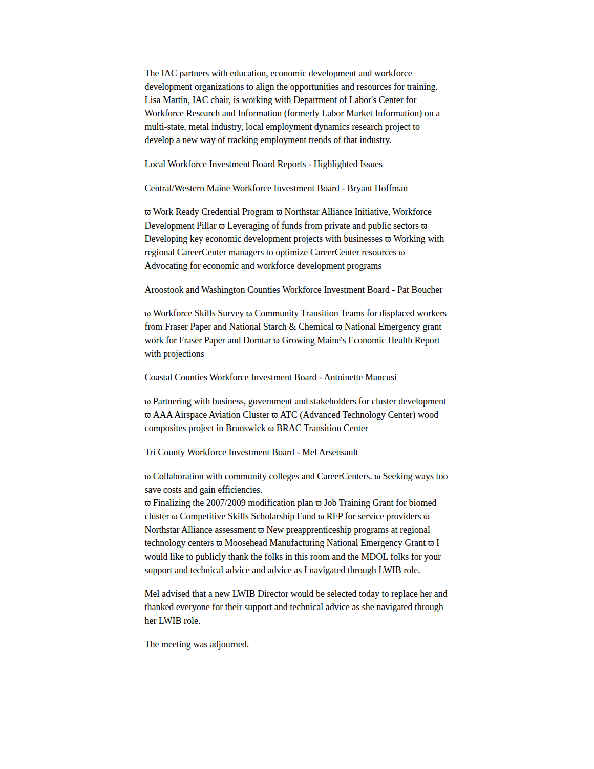The IAC partners with education, economic development and workforce development organizations to align the opportunities and resources for training. Lisa Martin, IAC chair, is working with Department of Labor's Center for Workforce Research and Information (formerly Labor Market Information) on a multi-state, metal industry, local employment dynamics research project to develop a new way of tracking employment trends of that industry.
Local Workforce Investment Board Reports - Highlighted Issues
Central/Western Maine Workforce Investment Board - Bryant Hoffman
ϖ Work Ready Credential Program ϖ Northstar Alliance Initiative, Workforce Development Pillar ϖ Leveraging of funds from private and public sectors ϖ Developing key economic development projects with businesses ϖ Working with regional CareerCenter managers to optimize CareerCenter resources ϖ Advocating for economic and workforce development programs
Aroostook and Washington Counties Workforce Investment Board - Pat Boucher
ϖ Workforce Skills Survey ϖ Community Transition Teams for displaced workers from Fraser Paper and National Starch & Chemical ϖ National Emergency grant work for Fraser Paper and Domtar ϖ Growing Maine's Economic Health Report with projections
Coastal Counties Workforce Investment Board - Antoinette Mancusi
ϖ Partnering with business, government and stakeholders for cluster development ϖ AAA Airspace Aviation Cluster ϖ ATC (Advanced Technology Center) wood composites project in Brunswick ϖ BRAC Transition Center
Tri County Workforce Investment Board - Mel Arsensault
ϖ Collaboration with community colleges and CareerCenters. ϖ Seeking ways too save costs and gain efficiencies.
ϖ Finalizing the 2007/2009 modification plan ϖ Job Training Grant for biomed cluster ϖ Competitive Skills Scholarship Fund ϖ RFP for service providers ϖ Northstar Alliance assessment ϖ New preapprenticeship programs at regional technology centers ϖ Moosehead Manufacturing National Emergency Grant ϖ I would like to publicly thank the folks in this room and the MDOL folks for your support and technical advice and advice as I navigated through LWIB role.
Mel advised that a new LWIB Director would be selected today to replace her and thanked everyone for their support and technical advice as she navigated through her LWIB role.
The meeting was adjourned.